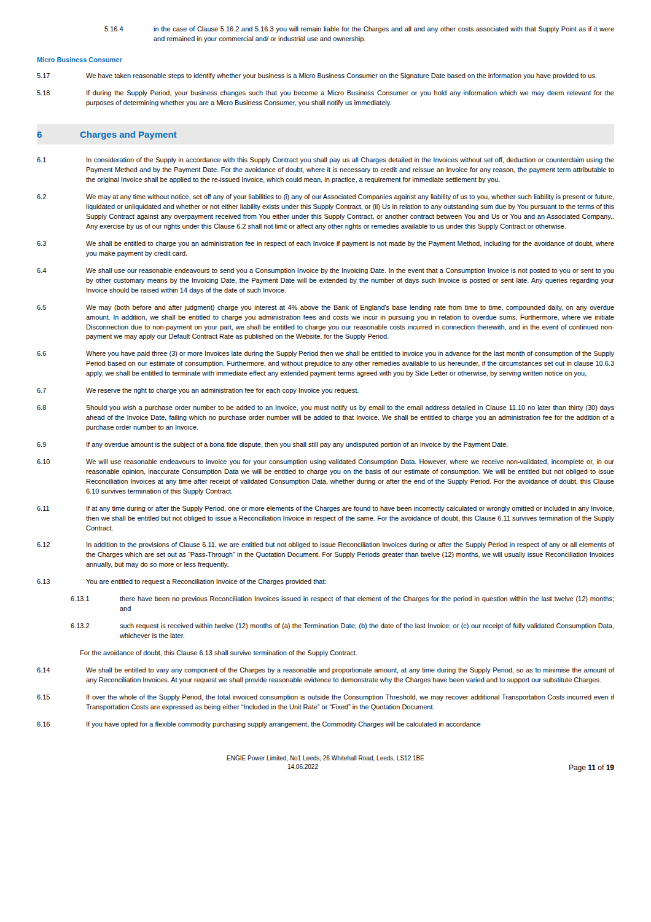5.16.4
in the case of Clause 5.16.2 and 5.16.3 you will remain liable for the Charges and all and any other costs associated with that Supply Point as if it were and remained in your commercial and/ or industrial use and ownership.
Micro Business Consumer
5.17
We have taken reasonable steps to identify whether your business is a Micro Business Consumer on the Signature Date based on the information you have provided to us.
5.18
If during the Supply Period, your business changes such that you become a Micro Business Consumer or you hold any information which we may deem relevant for the purposes of determining whether you are a Micro Business Consumer, you shall notify us immediately.
6 Charges and Payment
6.1
In consideration of the Supply in accordance with this Supply Contract you shall pay us all Charges detailed in the Invoices without set off, deduction or counterclaim using the Payment Method and by the Payment Date. For the avoidance of doubt, where it is necessary to credit and reissue an Invoice for any reason, the payment term attributable to the original Invoice shall be applied to the re-issued Invoice, which could mean, in practice, a requirement for immediate settlement by you.
6.2
We may at any time without notice, set off any of your liabilities to (i) any of our Associated Companies against any liability of us to you, whether such liability is present or future, liquidated or unliquidated and whether or not either liability exists under this Supply Contract, or (ii) Us in relation to any outstanding sum due by You pursuant to the terms of this Supply Contract against any overpayment received from You either under this Supply Contract, or another contract between You and Us or You and an Associated Company.. Any exercise by us of our rights under this Clause 6.2 shall not limit or affect any other rights or remedies available to us under this Supply Contract or otherwise.
6.3
We shall be entitled to charge you an administration fee in respect of each Invoice if payment is not made by the Payment Method, including for the avoidance of doubt, where you make payment by credit card.
6.4
We shall use our reasonable endeavours to send you a Consumption Invoice by the Invoicing Date. In the event that a Consumption Invoice is not posted to you or sent to you by other customary means by the Invoicing Date, the Payment Date will be extended by the number of days such Invoice is posted or sent late. Any queries regarding your Invoice should be raised within 14 days of the date of such Invoice.
6.5
We may (both before and after judgment) charge you interest at 4% above the Bank of England's base lending rate from time to time, compounded daily, on any overdue amount. In addition, we shall be entitled to charge you administration fees and costs we incur in pursuing you in relation to overdue sums. Furthermore, where we initiate Disconnection due to non-payment on your part, we shall be entitled to charge you our reasonable costs incurred in connection therewith, and in the event of continued non-payment we may apply our Default Contract Rate as published on the Website, for the Supply Period.
6.6
Where you have paid three (3) or more Invoices late during the Supply Period then we shall be entitled to invoice you in advance for the last month of consumption of the Supply Period based on our estimate of consumption. Furthermore, and without prejudice to any other remedies available to us hereunder, if the circumstances set out in clause 10.6.3 apply, we shall be entitled to terminate with immediate effect any extended payment terms agreed with you by Side Letter or otherwise, by serving written notice on you,
6.7
We reserve the right to charge you an administration fee for each copy Invoice you request.
6.8
Should you wish a purchase order number to be added to an Invoice, you must notify us by email to the email address detailed in Clause 11.10 no later than thirty (30) days ahead of the Invoice Date, failing which no purchase order number will be added to that Invoice. We shall be entitled to charge you an administration fee for the addition of a purchase order number to an Invoice.
6.9
If any overdue amount is the subject of a bona fide dispute, then you shall still pay any undisputed portion of an Invoice by the Payment Date.
6.10
We will use reasonable endeavours to invoice you for your consumption using validated Consumption Data. However, where we receive non-validated, incomplete or, in our reasonable opinion, inaccurate Consumption Data we will be entitled to charge you on the basis of our estimate of consumption. We will be entitled but not obliged to issue Reconciliation Invoices at any time after receipt of validated Consumption Data, whether during or after the end of the Supply Period. For the avoidance of doubt, this Clause 6.10 survives termination of this Supply Contract.
6.11
If at any time during or after the Supply Period, one or more elements of the Charges are found to have been incorrectly calculated or wrongly omitted or included in any Invoice, then we shall be entitled but not obliged to issue a Reconciliation Invoice in respect of the same. For the avoidance of doubt, this Clause 6.11 survives termination of the Supply Contract.
6.12
In addition to the provisions of Clause 6.11, we are entitled but not obliged to issue Reconciliation Invoices during or after the Supply Period in respect of any or all elements of the Charges which are set out as “Pass-Through” in the Quotation Document. For Supply Periods greater than twelve (12) months, we will usually issue Reconciliation Invoices annually, but may do so more or less frequently.
6.13
You are entitled to request a Reconciliation Invoice of the Charges provided that:
6.13.1
there have been no previous Reconciliation Invoices issued in respect of that element of the Charges for the period in question within the last twelve (12) months; and
6.13.2
such request is received within twelve (12) months of (a) the Termination Date; (b) the date of the last Invoice; or (c) our receipt of fully validated Consumption Data, whichever is the later.
For the avoidance of doubt, this Clause 6.13 shall survive termination of the Supply Contract.
6.14
We shall be entitled to vary any component of the Charges by a reasonable and proportionate amount, at any time during the Supply Period, so as to minimise the amount of any Reconciliation Invoices. At your request we shall provide reasonable evidence to demonstrate why the Charges have been varied and to support our substitute Charges.
6.15
If over the whole of the Supply Period, the total invoiced consumption is outside the Consumption Threshold, we may recover additional Transportation Costs incurred even if Transportation Costs are expressed as being either “Included in the Unit Rate” or “Fixed” in the Quotation Document.
6.16
If you have opted for a flexible commodity purchasing supply arrangement, the Commodity Charges will be calculated in accordance
ENGIE Power Limited, No1 Leeds, 26 Whitehall Road, Leeds, LS12 1BE
14.06.2022 Page 11 of 19